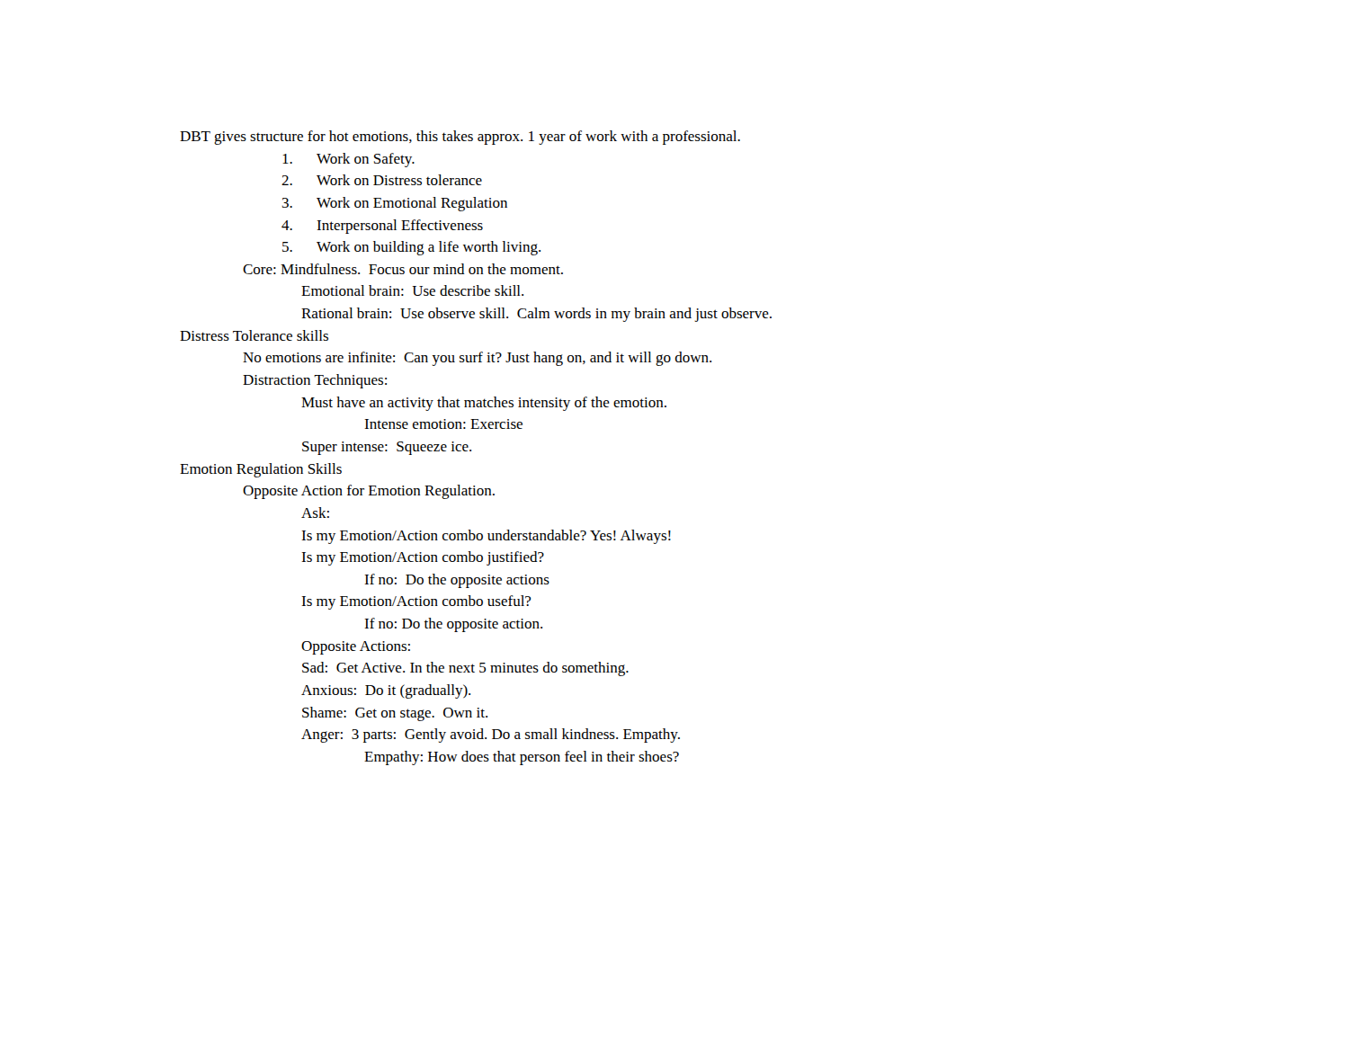DBT gives structure for hot emotions, this takes approx. 1 year of work with a professional.
Work on Safety.
Work on Distress tolerance
Work on Emotional Regulation
Interpersonal Effectiveness
Work on building a life worth living.
Core: Mindfulness. Focus our mind on the moment.
Emotional brain: Use describe skill.
Rational brain: Use observe skill. Calm words in my brain and just observe.
Distress Tolerance skills
No emotions are infinite: Can you surf it? Just hang on, and it will go down.
Distraction Techniques:
Must have an activity that matches intensity of the emotion.
Intense emotion: Exercise
Super intense: Squeeze ice.
Emotion Regulation Skills
Opposite Action for Emotion Regulation.
Ask:
Is my Emotion/Action combo understandable? Yes! Always!
Is my Emotion/Action combo justified?
If no: Do the opposite actions
Is my Emotion/Action combo useful?
If no: Do the opposite action.
Opposite Actions:
Sad: Get Active. In the next 5 minutes do something.
Anxious: Do it (gradually).
Shame: Get on stage. Own it.
Anger: 3 parts: Gently avoid. Do a small kindness. Empathy.
Empathy: How does that person feel in their shoes?